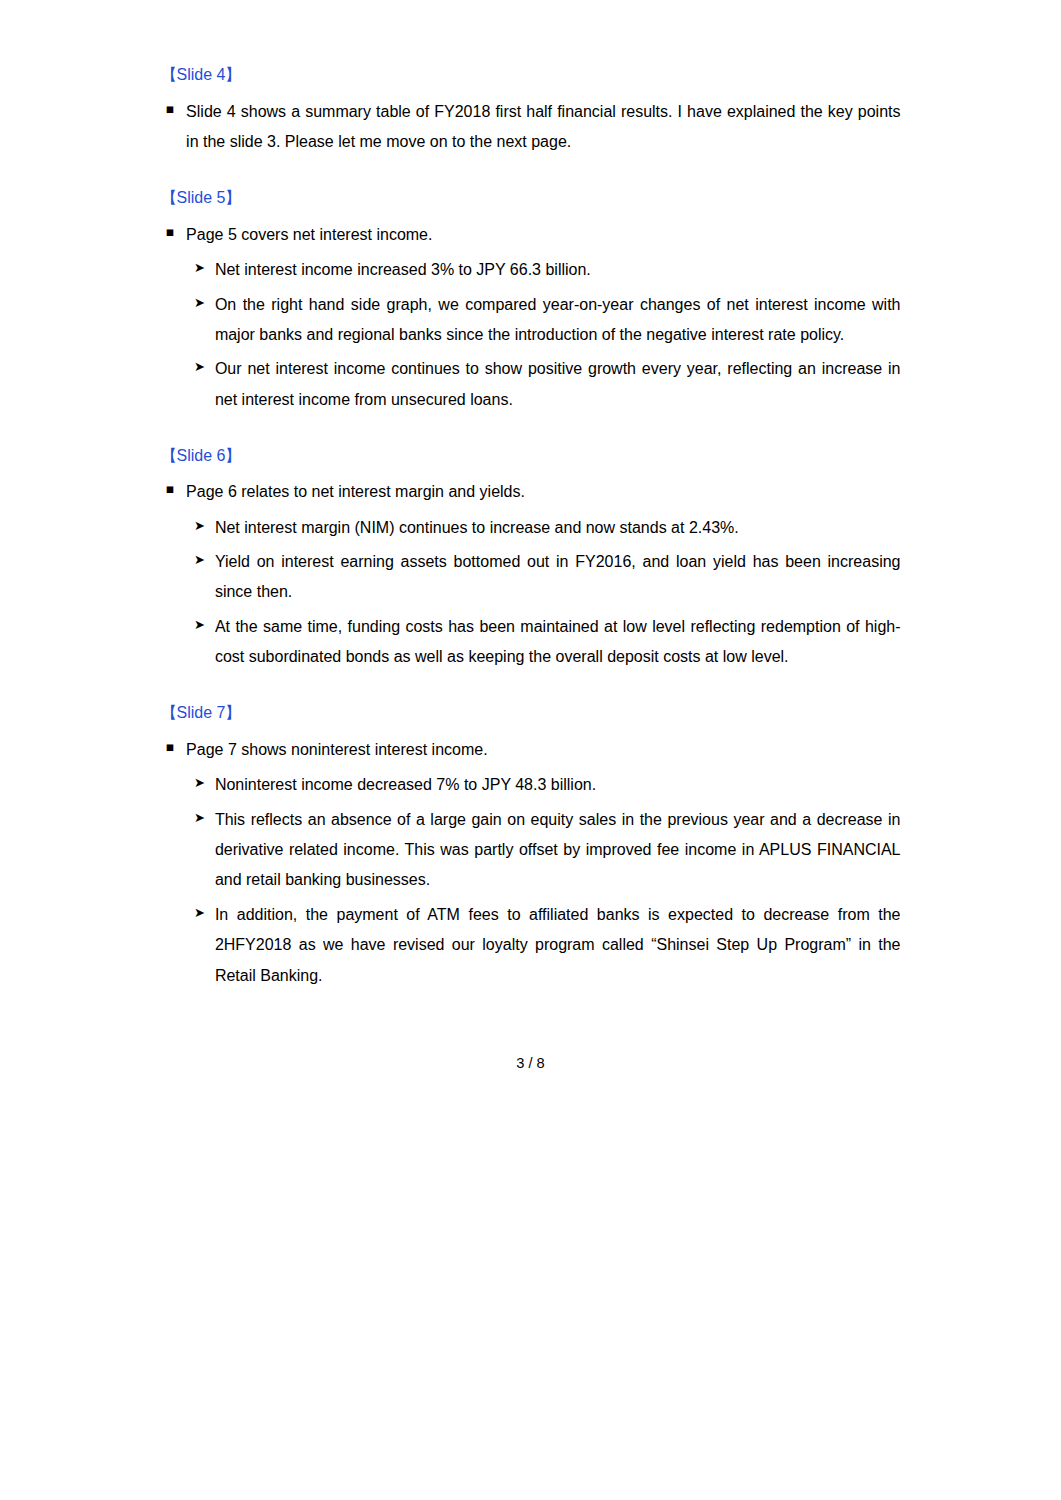【Slide 4】
Slide 4 shows a summary table of FY2018 first half financial results. I have explained the key points in the slide 3. Please let me move on to the next page.
【Slide 5】
Page 5 covers net interest income.
Net interest income increased 3% to JPY 66.3 billion.
On the right hand side graph, we compared year-on-year changes of net interest income with major banks and regional banks since the introduction of the negative interest rate policy.
Our net interest income continues to show positive growth every year, reflecting an increase in net interest income from unsecured loans.
【Slide 6】
Page 6 relates to net interest margin and yields.
Net interest margin (NIM) continues to increase and now stands at 2.43%.
Yield on interest earning assets bottomed out in FY2016, and loan yield has been increasing since then.
At the same time, funding costs has been maintained at low level reflecting redemption of high-cost subordinated bonds as well as keeping the overall deposit costs at low level.
【Slide 7】
Page 7 shows noninterest interest income.
Noninterest income decreased 7% to JPY 48.3 billion.
This reflects an absence of a large gain on equity sales in the previous year and a decrease in derivative related income. This was partly offset by improved fee income in APLUS FINANCIAL and retail banking businesses.
In addition, the payment of ATM fees to affiliated banks is expected to decrease from the 2HFY2018 as we have revised our loyalty program called “Shinsei Step Up Program” in the Retail Banking.
3 / 8